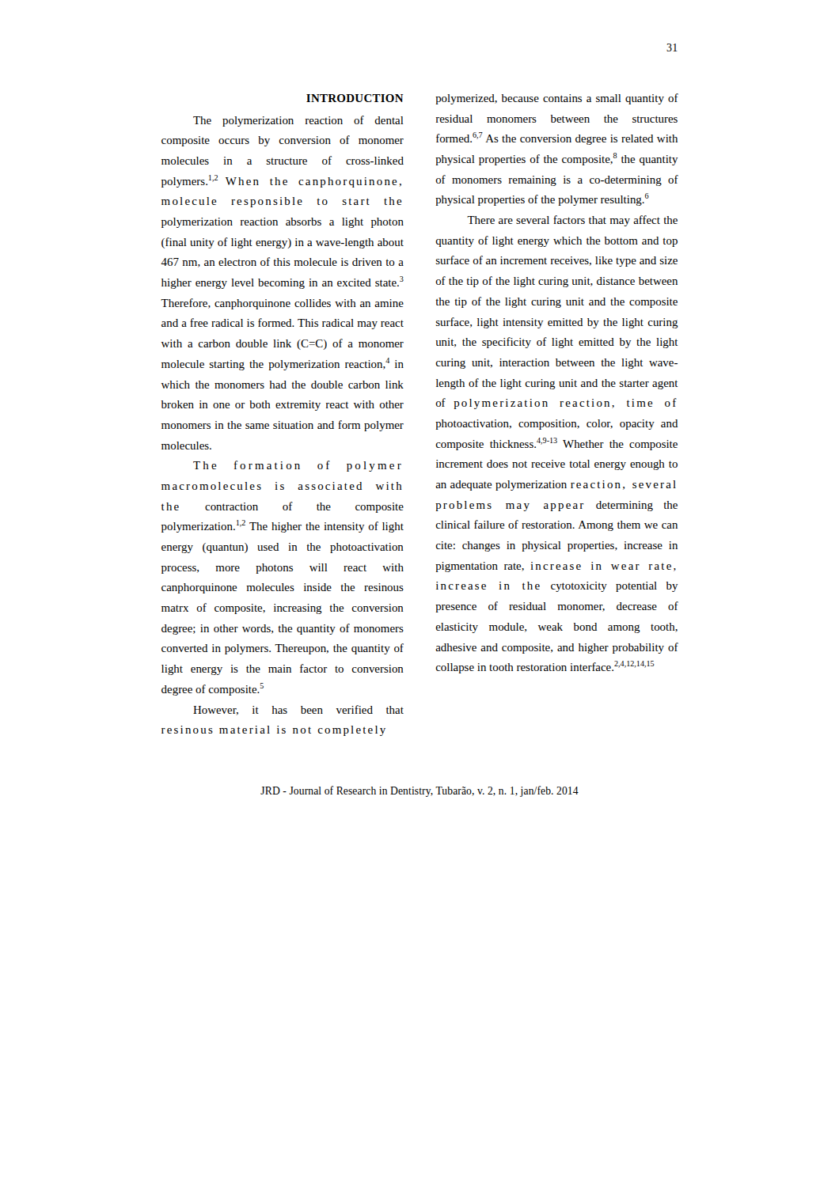31
INTRODUCTION
The polymerization reaction of dental composite occurs by conversion of monomer molecules in a structure of cross-linked polymers.1,2 When the canphorquinone, molecule responsible to start the polymerization reaction absorbs a light photon (final unity of light energy) in a wave-length about 467 nm, an electron of this molecule is driven to a higher energy level becoming in an excited state.3 Therefore, canphorquinone collides with an amine and a free radical is formed. This radical may react with a carbon double link (C=C) of a monomer molecule starting the polymerization reaction,4 in which the monomers had the double carbon link broken in one or both extremity react with other monomers in the same situation and form polymer molecules.
The formation of polymer macromolecules is associated with the contraction of the composite polymerization.1,2 The higher the intensity of light energy (quantun) used in the photoactivation process, more photons will react with canphorquinone molecules inside the resinous matrx of composite, increasing the conversion degree; in other words, the quantity of monomers converted in polymers. Thereupon, the quantity of light energy is the main factor to conversion degree of composite.5
However, it has been verified that resinous material is not completely
polymerized, because contains a small quantity of residual monomers between the structures formed.6,7 As the conversion degree is related with physical properties of the composite,8 the quantity of monomers remaining is a co-determining of physical properties of the polymer resulting.6
There are several factors that may affect the quantity of light energy which the bottom and top surface of an increment receives, like type and size of the tip of the light curing unit, distance between the tip of the light curing unit and the composite surface, light intensity emitted by the light curing unit, the specificity of light emitted by the light curing unit, interaction between the light wave-length of the light curing unit and the starter agent of polymerization reaction, time of photoactivation, composition, color, opacity and composite thickness.4,9-13 Whether the composite increment does not receive total energy enough to an adequate polymerization reaction, several problems may appear determining the clinical failure of restoration. Among them we can cite: changes in physical properties, increase in pigmentation rate, increase in wear rate, increase in the cytotoxicity potential by presence of residual monomer, decrease of elasticity module, weak bond among tooth, adhesive and composite, and higher probability of collapse in tooth restoration interface.2,4,12,14,15
JRD - Journal of Research in Dentistry, Tubarão, v. 2, n. 1, jan/feb. 2014